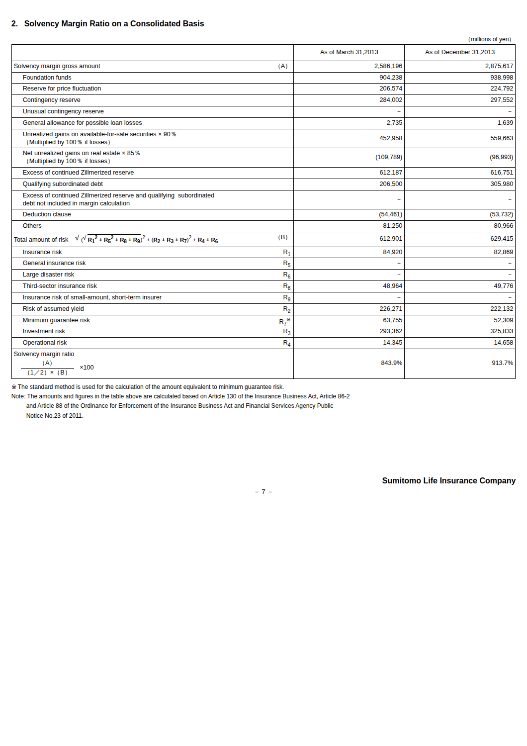2. Solvency Margin Ratio on a Consolidated Basis
（millions of yen）
| | As of March 31,2013 | As of December 31,2013 |
| --- | --- | --- |
| Solvency margin gross amount （A） | 2,586,196 | 2,875,617 |
| Foundation funds | 904,238 | 938,998 |
| Reserve for price fluctuation | 206,574 | 224,792 |
| Contingency reserve | 284,002 | 297,552 |
| Unusual contingency reserve | － | － |
| General allowance for possible loan losses | 2,735 | 1,639 |
| Unrealized gains on available-for-sale securities × 90％ （Multiplied by 100％ if losses） | 452,958 | 559,663 |
| Net unrealized gains on real estate × 85％ （Multiplied by 100％ if losses） | (109,789) | (96,993) |
| Excess of continued Zillmerized reserve | 612,187 | 616,751 |
| Qualifying subordinated debt | 206,500 | 305,980 |
| Excess of continued Zillmerized reserve and qualifying subordinated debt not included in margin calculation | － | － |
| Deduction clause | (54,461) | (53,732) |
| Others | 81,250 | 80,966 |
| Total amount of risk ( R 1 2 + R 5 2 + R 8 + R 9 ) 2 + ( R 2 + R 3 + R 7 ) 2 + R 4 + R 6 （B） | 612,901 | 629,415 |
| Insurance risk R 1 | 84,920 | 82,869 |
| General insurance risk R 5 | － | － |
| Large disaster risk R 6 | － | － |
| Third-sector insurance risk R 8 | 48,964 | 49,776 |
| Insurance risk of small-amount, short-term insurer R 9 | － | － |
| Risk of assumed yield R 2 | 226,271 | 222,132 |
| Minimum guarantee risk R 7 ※ | 63,755 | 52,309 |
| Investment risk R 3 | 293,362 | 325,833 |
| Operational risk R 4 | 14,345 | 14,658 |
| Solvency margin ratio （A） （1／2）×（B） ×100 | 843.9% | 913.7% |
※ The standard method is used for the calculation of the amount equivalent to minimum guarantee risk.
Note: The amounts and figures in the table above are calculated based on Article 130 of the Insurance Business Act, Article 86-2
and Article 88 of the Ordinance for Enforcement of the Insurance Business Act and Financial Services Agency Public
Notice No.23 of 2011.
Sumitomo Life Insurance Company
－ 7 －